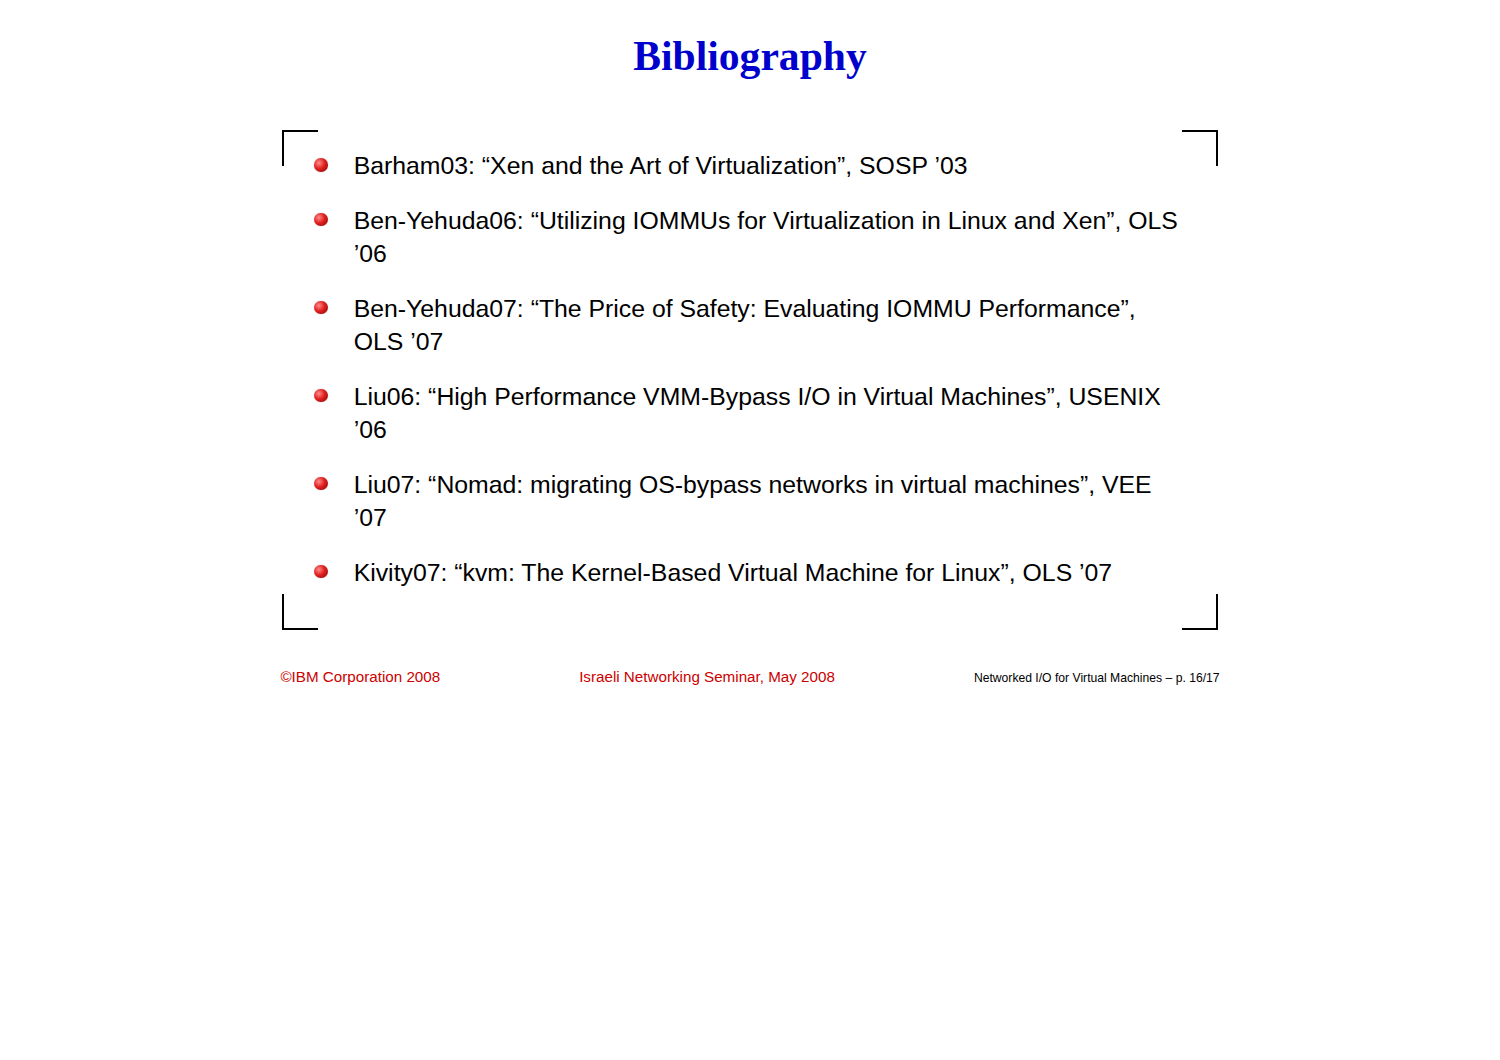Bibliography
Barham03: “Xen and the Art of Virtualization”, SOSP ’03
Ben-Yehuda06: “Utilizing IOMMUs for Virtualization in Linux and Xen”, OLS ’06
Ben-Yehuda07: “The Price of Safety: Evaluating IOMMU Performance”, OLS ’07
Liu06: “High Performance VMM-Bypass I/O in Virtual Machines”, USENIX ’06
Liu07: “Nomad: migrating OS-bypass networks in virtual machines”, VEE ’07
Kivity07: “kvm: The Kernel-Based Virtual Machine for Linux”, OLS ’07
©IBM Corporation 2008
Israeli Networking Seminar, May 2008
Networked I/O for Virtual Machines – p. 16/17